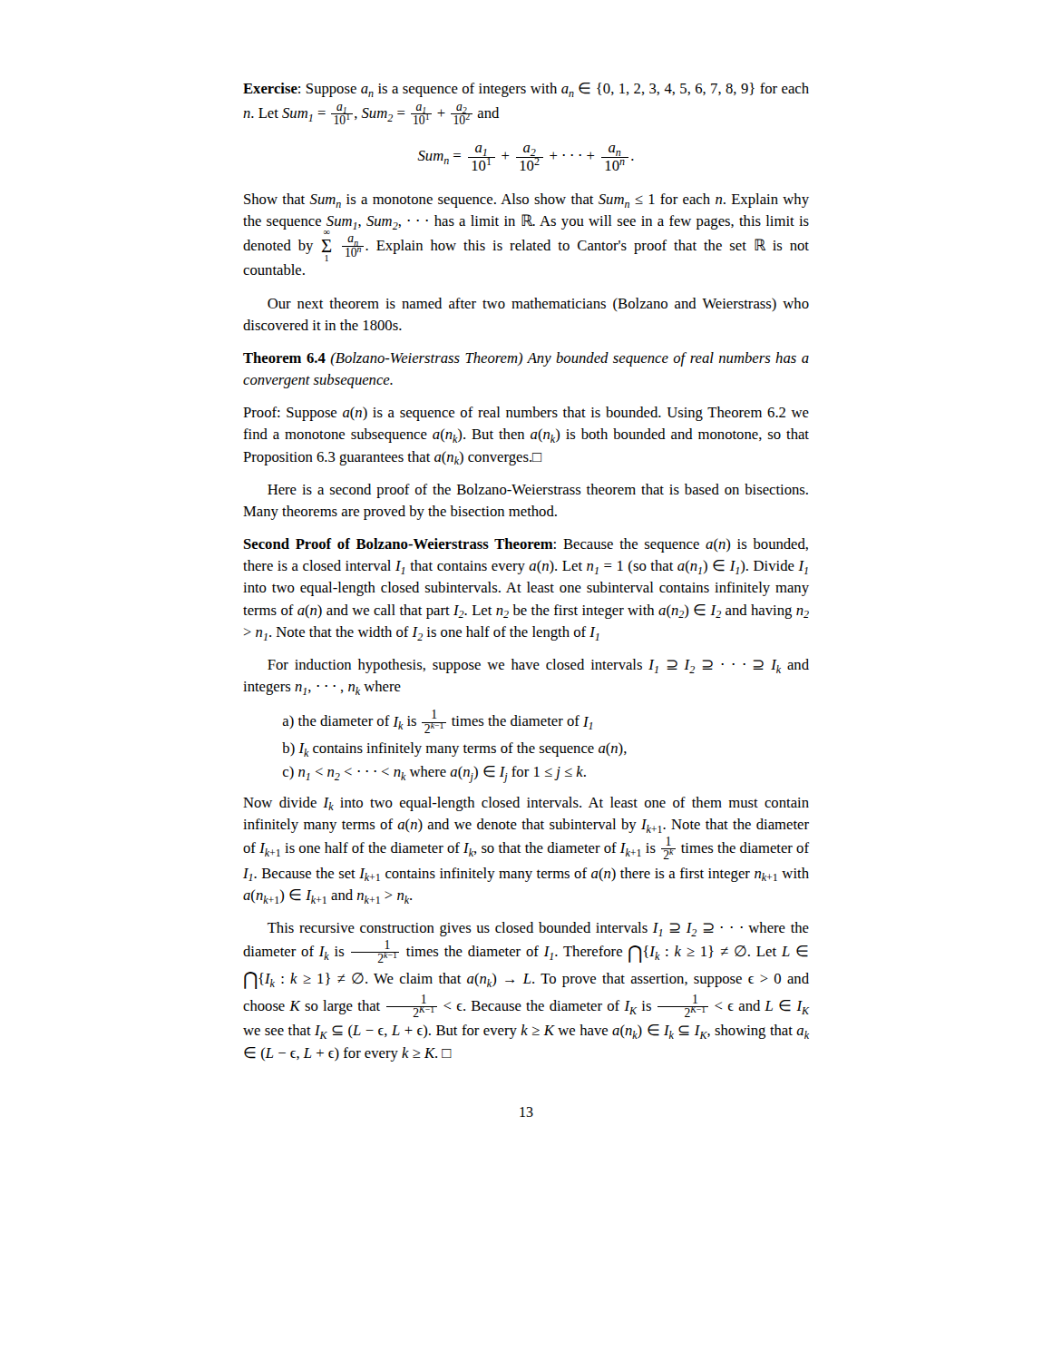Exercise: Suppose an is a sequence of integers with an ∈ {0, 1, 2, 3, 4, 5, 6, 7, 8, 9} for each n. Let Sum1 = a1101, Sum2 = a1101 + a2102 and
Sumn = a1101 + a2102 + ⋅ ⋅ ⋅ + an 10n.
Show that Sumn is a monotone sequence. Also show that Sumn ≤ 1 for each n. Explain why the sequence Sum1, Sum2, ⋅ ⋅ ⋅ has a limit in ℝ. As you will see in a few pages, this limit is denoted by ∞Σ 1 an 10n. Explain how this is related to Cantor's proof that the set ℝ is not countable.
Our next theorem is named after two mathematicians (Bolzano and Weierstrass) who discovered it in the 1800s.
Theorem 6.4 (Bolzano-Weierstrass Theorem) Any bounded sequence of real numbers has a convergent subsequence.
Proof: Suppose a(n) is a sequence of real numbers that is bounded. Using Theorem 6.2 we find a monotone subsequence a(nk). But then a(nk) is both bounded and monotone, so that Proposition 6.3 guarantees that a(nk) converges.□
Here is a second proof of the Bolzano-Weierstrass theorem that is based on bisections. Many theorems are proved by the bisection method.
Second Proof of Bolzano-Weierstrass Theorem: Because the sequence a(n) is bounded, there is a closed interval I1 that contains every a(n). Let n1 = 1 (so that a(n1) ∈ I1). Divide I1 into two equal-length closed subintervals. At least one subinterval contains infinitely many terms of a(n) and we call that part I2. Let n2 be the first integer with a(n2) ∈ I2 and having n2 > n1. Note that the width of I2 is one half of the length of I1
For induction hypothesis, suppose we have closed intervals I1 ⊇ I2 ⊇ ⋅ ⋅ ⋅ ⊇ Ik and integers n1, ⋅ ⋅ ⋅ , nk where
a) the diameter of Ik is 12k−1 times the diameter of I1
b) Ik contains infinitely many terms of the sequence a(n),
c) n1 < n2 < ⋅ ⋅ ⋅ < nk where a(nj) ∈ Ij for 1 ≤ j ≤ k.
Now divide Ik into two equal-length closed intervals. At least one of them must contain infinitely many terms of a(n) and we denote that subinterval by Ik+1. Note that the diameter of Ik+1 is one half of the diameter of Ik, so that the diameter of Ik+1 is 12k times the diameter of I1. Because the set Ik+1 contains infinitely many terms of a(n) there is a first integer nk+1 with a(nk+1) ∈ Ik+1 and nk+1 > nk.
This recursive construction gives us closed bounded intervals I1 ⊇ I2 ⊇ ⋅ ⋅ ⋅ where the diameter of Ik is 12k−1 times the diameter of I1. Therefore ⋂{Ik : k ≥ 1} ≠ ∅. Let L ∈ ⋂{Ik : k ≥ 1} ≠ ∅. We claim that a(nk) → L. To prove that assertion, suppose ϵ > 0 and choose K so large that 12K−1 < ϵ. Because the diameter of IK is 12K−1 < ϵ and L ∈ IK we see that IK ⊆ (L − ϵ, L + ϵ). But for every k ≥ K we have a(nk) ∈ Ik ⊆ IK, showing that ak ∈ (L − ϵ, L + ϵ) for every k ≥ K. □
13